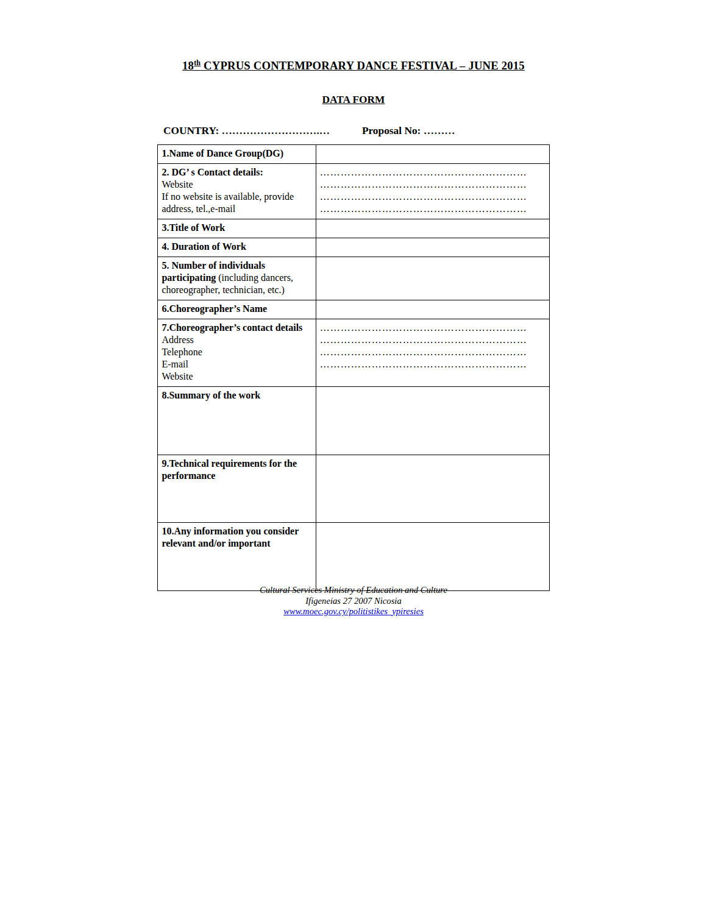18th CYPRUS CONTEMPORARY DANCE FESTIVAL – JUNE 2015
DATA FORM
COUNTRY: ……………………….… Proposal No: ………
| 1.Name of Dance Group(DG) | |
| 2. DG’ s Contact details: Website If no website is available, provide address, tel.,e-mail | …………………………………………………… …………………………………………………… …………………………………………………… …………………………………………………… |
| 3.Title of Work | |
| 4. Duration of Work | |
| 5. Number of individuals participating (including dancers, choreographer, technician, etc.) | |
| 6.Choreographer’s Name | |
| 7.Choreographer’s contact details Address Telephone E-mail Website | …………………………………………………… …………………………………………………… …………………………………………………… …………………………………………………… |
| 8.Summary of the work | |
| 9.Technical requirements for the performance | |
| 10.Any information you consider relevant and/or important | |
Cultural Services Ministry of Education and Culture
Ifigeneias 27 2007 Nicosia
www.moec.gov.cy/politistikes_ypiresies